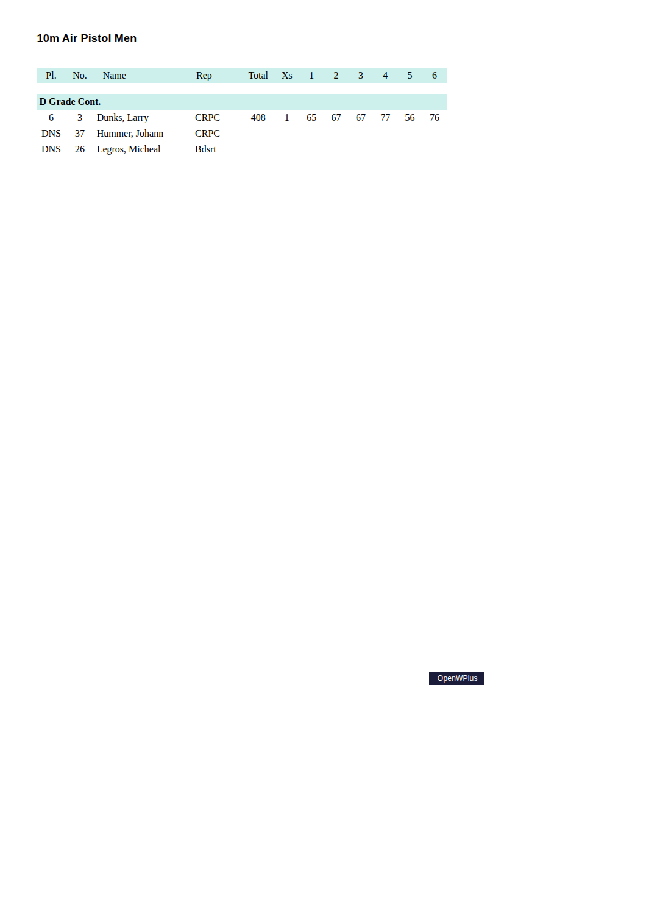10m Air Pistol Men
| Pl. | No. | Name | Rep | Total | Xs | 1 | 2 | 3 | 4 | 5 | 6 |
| --- | --- | --- | --- | --- | --- | --- | --- | --- | --- | --- | --- |
| D Grade Cont. |
| 6 | 3 | Dunks, Larry | CRPC | 408 | 1 | 65 | 67 | 67 | 77 | 56 | 76 |
| DNS | 37 | Hummer, Johann | CRPC | | | | | | | | |
| DNS | 26 | Legros, Micheal | Bdsrt | | | | | | | | |
OpenWPlus